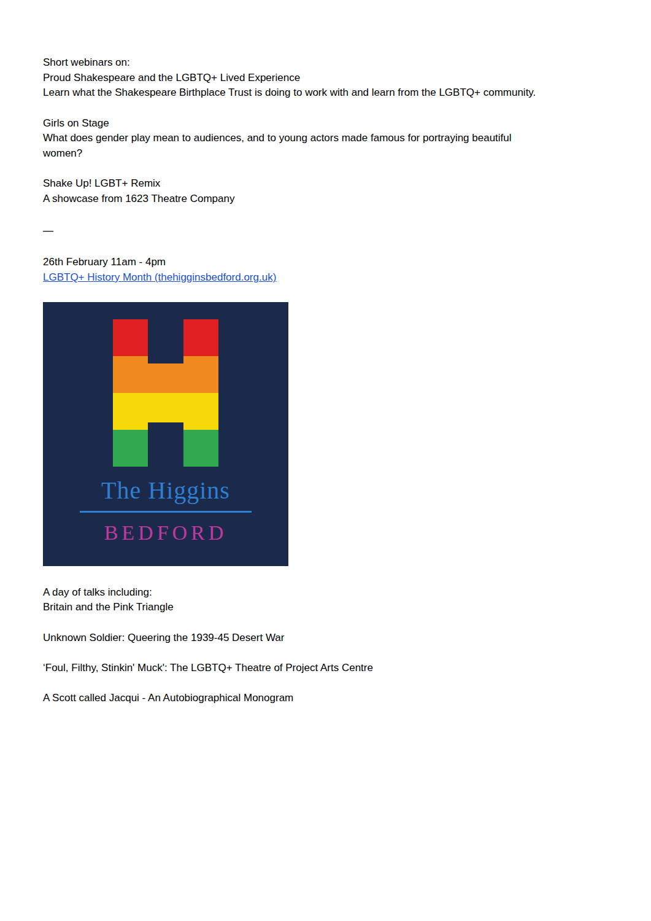Short webinars on:
Proud Shakespeare and the LGBTQ+ Lived Experience
Learn what the Shakespeare Birthplace Trust is doing to work with and learn from the LGBTQ+ community.
Girls on Stage
What does gender play mean to audiences, and to young actors made famous for portraying beautiful women?
Shake Up! LGBT+ Remix
A showcase from 1623 Theatre Company
—
26th February 11am - 4pm
LGBTQ+ History Month (thehigginsbedford.org.uk)
The Higgins
BEDFORD
A day of talks including:
Britain and the Pink Triangle
Unknown Soldier: Queering the 1939-45 Desert War
‘Foul, Filthy, Stinkin' Muck': The LGBTQ+ Theatre of Project Arts Centre
A Scott called Jacqui - An Autobiographical Monogram